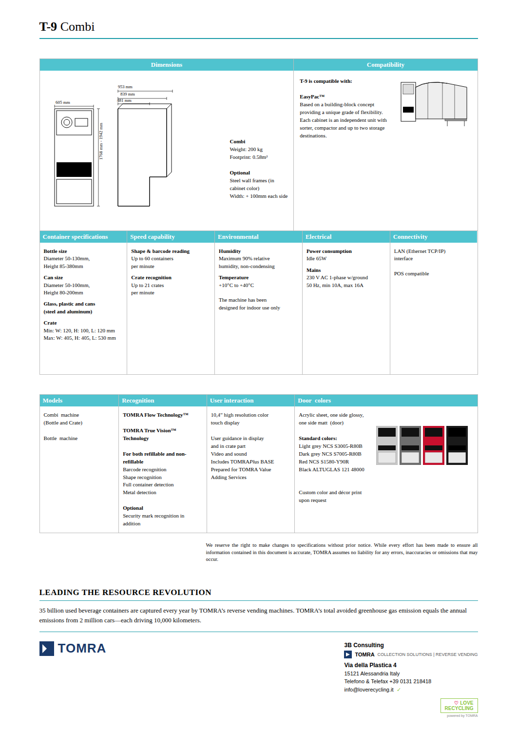T-9 Combi
Dimensions
605 mm 1768 mm - 1942 mm 953 mm 839 mm 481 mm
Combi Weight: 200 kg
Footprint: 0.58m²
Optional Steel wall frames (in cabinet color)
Width: + 100mm each side
Compatibility
T-9 is compatible with:
EasyPac™
Based on a building-block concept providing a unique grade of flexibility. Each cabinet is an independent unit with sorter, compactor and up to two storage destinations.
Container specifications
Bottle size Diameter 50-130mm,
Height 85-380mm Can size Diameter 50-100mm,
Height 80-200mm Glass, plastic and cans
(steel and aluminum) Crate Min: W: 120, H: 100, L: 120 mm
Max: W: 405, H: 405, L: 530 mm
Speed capability
Shape & barcode reading Up to 60 containers
per minute Crate recognition Up to 21 crates
per minute
Environmental
Humidity Maximum 90% relative
humidity, non-condensing Temperature +10°C to +40°C
The machine has been
designed for indoor use only
Electrical
Power consumption Idle 65W Mains 230 V AC 1-phase w/ground
50 Hz, min 10A, max 16A
Connectivity
LAN (Ethernet TCP/IP)
interface
POS compatible
Models
Combi machine
(Bottle and Crate)
Bottle machine
Recognition
TOMRA Flow Technology™
TOMRA True Vision™
Technology
For both refillable and non-refillable Barcode recognition
Shape recognition
Full container detection
Metal detection
Optional Security mark recognition in
addition
User interaction
10,4” high resolution color
touch display
User guidance in display
and in crate part
Video and sound
Includes TOMRAPlus BASE
Prepared for TOMRA Value
Adding Services
Door colors
Acrylic sheet, one side glossy, one side matt (door)
Standard colors: Light grey NCS S3005-R80B
Dark grey NCS S7005-R80B
Red NCS S1580-Y90R
Black ALTUGLAS 121 48000
Custom color and décor print upon request
We reserve the right to make changes to specifications without prior notice. While every effort has been made to ensure all information contained in this document is accurate, TOMRA assumes no liability for any errors, inaccuracies or omissions that may occur.
LEADING THE RESOURCE REVOLUTION
35 billion used beverage containers are captured every year by TOMRA’s reverse vending machines. TOMRA’s total avoided greenhouse gas emission equals the annual emissions from 2 million cars—each driving 10,000 kilometers.
TOMRA
3B Consulting
TOMRA COLLECTION SOLUTIONS | REVERSE VENDING
Via della Plastica 4
15121 Alessandria Italy
Telefono & Telefax +39 0131 218418
info@loverecycling.it ✓
♡ LOVE
RECYCLING
powered by TOMRA